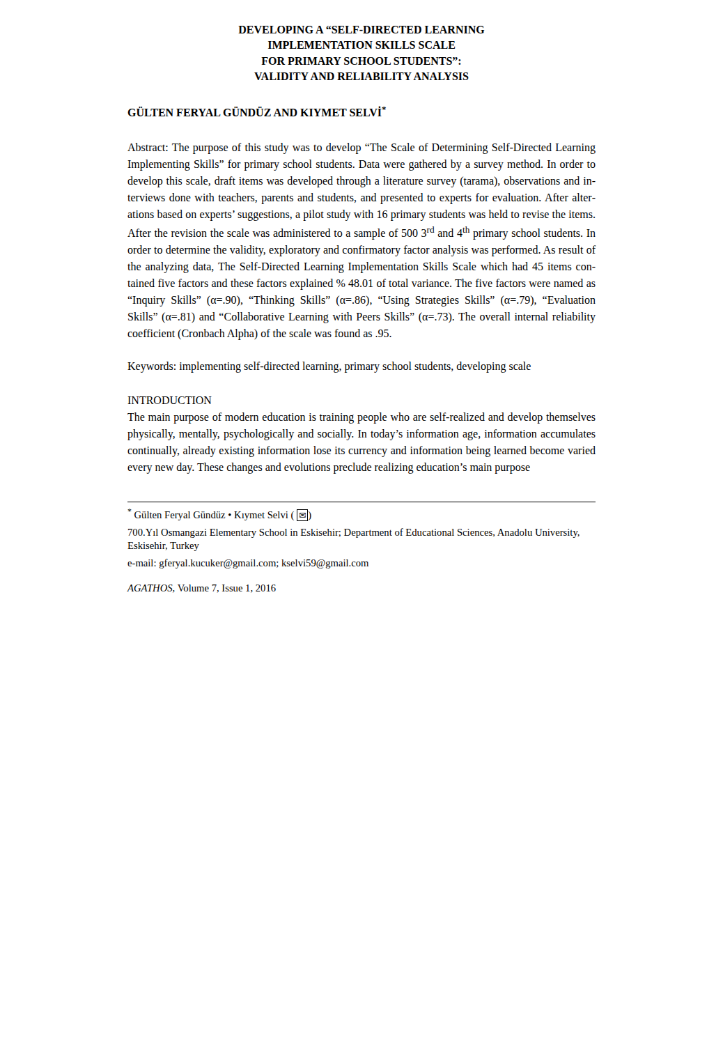Developing a “Self-Directed Learning
Implementation Skills Scale
for Primary School Students”:
Validity and Reliability Analysis
Gülten Feryal Gündüz and Kiymet Selvİ*
Abstract: The purpose of this study was to develop “The Scale of Determining Self-Directed Learning Implementing Skills” for primary school students. Data were gathered by a survey method. In order to develop this scale, draft items was developed through a literature survey (tarama), observations and interviews done with teachers, parents and students, and presented to experts for evaluation. After alterations based on experts’ suggestions, a pilot study with 16 primary students was held to revise the items. After the revision the scale was administered to a sample of 500 3rd and 4th primary school students. In order to determine the validity, exploratory and confirmatory factor analysis was performed. As result of the analyzing data, The Self-Directed Learning Implementation Skills Scale which had 45 items contained five factors and these factors explained % 48.01 of total variance. The five factors were named as “Inquiry Skills” (α=.90), “Thinking Skills” (α=.86), “Using Strategies Skills” (α=.79), “Evaluation Skills” (α=.81) and “Collaborative Learning with Peers Skills” (α=.73). The overall internal reliability coefficient (Cronbach Alpha) of the scale was found as .95.
Keywords: implementing self-directed learning, primary school students, developing scale
Introduction
The main purpose of modern education is training people who are self-realized and develop themselves physically, mentally, psychologically and socially. In today’s information age, information accumulates continually, already existing information lose its currency and information being learned become varied every new day. These changes and evolutions preclude realizing education’s main purpose
* Gülten Feryal Gündüz • Kıymet Selvi ( ✉)
700.Yıl Osmangazi Elementary School in Eskisehir; Department of Educational Sciences, Anadolu University, Eskisehir, Turkey
e-mail: gferyal.kucuker@gmail.com; kselvi59@gmail.com
AGATHOS, Volume 7, Issue 1, 2016